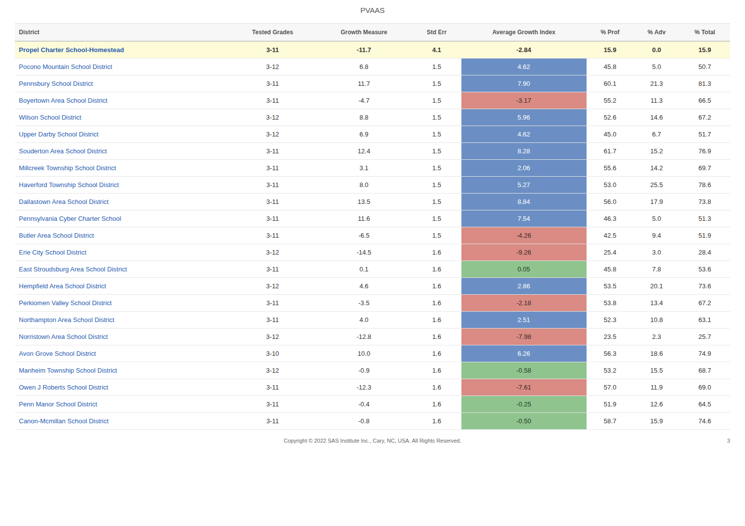PVAAS
| District | Tested Grades | Growth Measure | Std Err | Average Growth Index | % Prof | % Adv | % Total |
| --- | --- | --- | --- | --- | --- | --- | --- |
| Propel Charter School-Homestead | 3-11 | -11.7 | 4.1 | -2.84 | 15.9 | 0.0 | 15.9 |
| Pocono Mountain School District | 3-12 | 6.8 | 1.5 | 4.62 | 45.8 | 5.0 | 50.7 |
| Pennsbury School District | 3-11 | 11.7 | 1.5 | 7.90 | 60.1 | 21.3 | 81.3 |
| Boyertown Area School District | 3-11 | -4.7 | 1.5 | -3.17 | 55.2 | 11.3 | 66.5 |
| Wilson School District | 3-12 | 8.8 | 1.5 | 5.96 | 52.6 | 14.6 | 67.2 |
| Upper Darby School District | 3-12 | 6.9 | 1.5 | 4.62 | 45.0 | 6.7 | 51.7 |
| Souderton Area School District | 3-11 | 12.4 | 1.5 | 8.28 | 61.7 | 15.2 | 76.9 |
| Millcreek Township School District | 3-11 | 3.1 | 1.5 | 2.06 | 55.6 | 14.2 | 69.7 |
| Haverford Township School District | 3-11 | 8.0 | 1.5 | 5.27 | 53.0 | 25.5 | 78.6 |
| Dallastown Area School District | 3-11 | 13.5 | 1.5 | 8.84 | 56.0 | 17.9 | 73.8 |
| Pennsylvania Cyber Charter School | 3-11 | 11.6 | 1.5 | 7.54 | 46.3 | 5.0 | 51.3 |
| Butler Area School District | 3-11 | -6.5 | 1.5 | -4.26 | 42.5 | 9.4 | 51.9 |
| Erie City School District | 3-12 | -14.5 | 1.6 | -9.26 | 25.4 | 3.0 | 28.4 |
| East Stroudsburg Area School District | 3-11 | 0.1 | 1.6 | 0.05 | 45.8 | 7.8 | 53.6 |
| Hempfield Area School District | 3-12 | 4.6 | 1.6 | 2.86 | 53.5 | 20.1 | 73.6 |
| Perkiomen Valley School District | 3-11 | -3.5 | 1.6 | -2.18 | 53.8 | 13.4 | 67.2 |
| Northampton Area School District | 3-11 | 4.0 | 1.6 | 2.51 | 52.3 | 10.8 | 63.1 |
| Norristown Area School District | 3-12 | -12.8 | 1.6 | -7.98 | 23.5 | 2.3 | 25.7 |
| Avon Grove School District | 3-10 | 10.0 | 1.6 | 6.26 | 56.3 | 18.6 | 74.9 |
| Manheim Township School District | 3-12 | -0.9 | 1.6 | -0.58 | 53.2 | 15.5 | 68.7 |
| Owen J Roberts School District | 3-11 | -12.3 | 1.6 | -7.61 | 57.0 | 11.9 | 69.0 |
| Penn Manor School District | 3-11 | -0.4 | 1.6 | -0.25 | 51.9 | 12.6 | 64.5 |
| Canon-Mcmillan School District | 3-11 | -0.8 | 1.6 | -0.50 | 58.7 | 15.9 | 74.6 |
Copyright © 2022 SAS Institute Inc., Cary, NC, USA. All Rights Reserved. 3